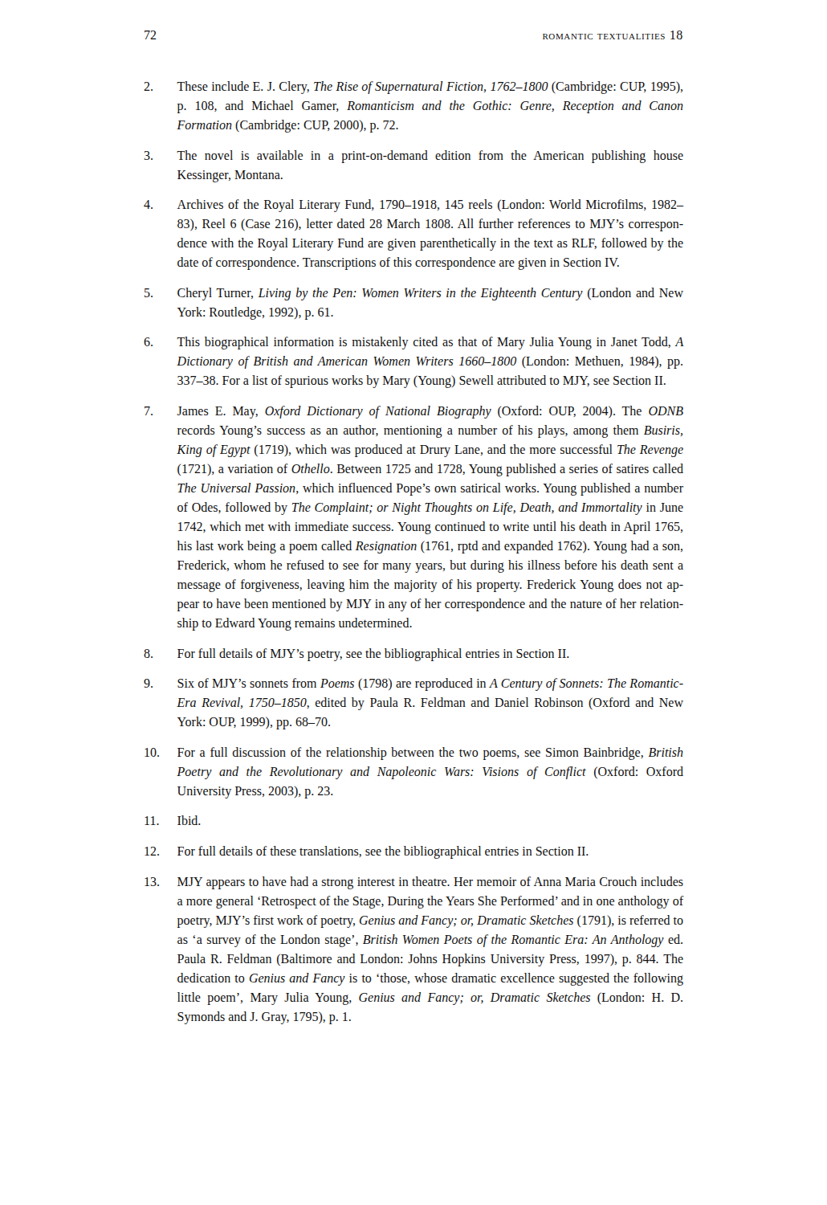72 romantic textualities 18
These include E. J. Clery, The Rise of Supernatural Fiction, 1762–1800 (Cambridge: CUP, 1995), p. 108, and Michael Gamer, Romanticism and the Gothic: Genre, Reception and Canon Formation (Cambridge: CUP, 2000), p. 72.
The novel is available in a print-on-demand edition from the American publishing house Kessinger, Montana.
Archives of the Royal Literary Fund, 1790–1918, 145 reels (London: World Microfilms, 1982–83), Reel 6 (Case 216), letter dated 28 March 1808. All further references to MJY’s correspondence with the Royal Literary Fund are given parenthetically in the text as RLF, followed by the date of correspondence. Transcriptions of this correspondence are given in Section IV.
Cheryl Turner, Living by the Pen: Women Writers in the Eighteenth Century (London and New York: Routledge, 1992), p. 61.
This biographical information is mistakenly cited as that of Mary Julia Young in Janet Todd, A Dictionary of British and American Women Writers 1660–1800 (London: Methuen, 1984), pp. 337–38. For a list of spurious works by Mary (Young) Sewell attributed to MJY, see Section II.
James E. May, Oxford Dictionary of National Biography (Oxford: OUP, 2004). The ODNB records Young’s success as an author, mentioning a number of his plays, among them Busiris, King of Egypt (1719), which was produced at Drury Lane, and the more successful The Revenge (1721), a variation of Othello. Between 1725 and 1728, Young published a series of satires called The Universal Passion, which influenced Pope’s own satirical works. Young published a number of Odes, followed by The Complaint; or Night Thoughts on Life, Death, and Immortality in June 1742, which met with immediate success. Young continued to write until his death in April 1765, his last work being a poem called Resignation (1761, rptd and expanded 1762). Young had a son, Frederick, whom he refused to see for many years, but during his illness before his death sent a message of forgiveness, leaving him the majority of his property. Frederick Young does not appear to have been mentioned by MJY in any of her correspondence and the nature of her relationship to Edward Young remains undetermined.
For full details of MJY’s poetry, see the bibliographical entries in Section II.
Six of MJY’s sonnets from Poems (1798) are reproduced in A Century of Sonnets: The Romantic-Era Revival, 1750–1850, edited by Paula R. Feldman and Daniel Robinson (Oxford and New York: OUP, 1999), pp. 68–70.
For a full discussion of the relationship between the two poems, see Simon Bainbridge, British Poetry and the Revolutionary and Napoleonic Wars: Visions of Conflict (Oxford: Oxford University Press, 2003), p. 23.
Ibid.
For full details of these translations, see the bibliographical entries in Section II.
MJY appears to have had a strong interest in theatre. Her memoir of Anna Maria Crouch includes a more general ‘Retrospect of the Stage, During the Years She Performed’ and in one anthology of poetry, MJY’s first work of poetry, Genius and Fancy; or, Dramatic Sketches (1791), is referred to as ‘a survey of the London stage’, British Women Poets of the Romantic Era: An Anthology ed. Paula R. Feldman (Baltimore and London: Johns Hopkins University Press, 1997), p. 844. The dedication to Genius and Fancy is to ‘those, whose dramatic excellence suggested the following little poem’, Mary Julia Young, Genius and Fancy; or, Dramatic Sketches (London: H. D. Symonds and J. Gray, 1795), p. 1.